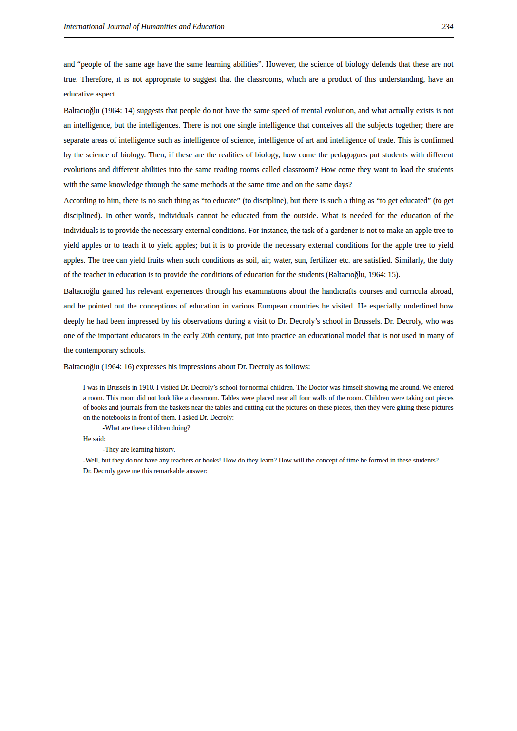International Journal of Humanities and Education 234
and “people of the same age have the same learning abilities”. However, the science of biology defends that these are not true. Therefore, it is not appropriate to suggest that the classrooms, which are a product of this understanding, have an educative aspect.
Baltacıoğlu (1964: 14) suggests that people do not have the same speed of mental evolution, and what actually exists is not an intelligence, but the intelligences. There is not one single intelligence that conceives all the subjects together; there are separate areas of intelligence such as intelligence of science, intelligence of art and intelligence of trade. This is confirmed by the science of biology. Then, if these are the realities of biology, how come the pedagogues put students with different evolutions and different abilities into the same reading rooms called classroom? How come they want to load the students with the same knowledge through the same methods at the same time and on the same days?
According to him, there is no such thing as “to educate” (to discipline), but there is such a thing as “to get educated” (to get disciplined). In other words, individuals cannot be educated from the outside. What is needed for the education of the individuals is to provide the necessary external conditions. For instance, the task of a gardener is not to make an apple tree to yield apples or to teach it to yield apples; but it is to provide the necessary external conditions for the apple tree to yield apples. The tree can yield fruits when such conditions as soil, air, water, sun, fertilizer etc. are satisfied. Similarly, the duty of the teacher in education is to provide the conditions of education for the students (Baltacıoğlu, 1964: 15).
Baltacıoğlu gained his relevant experiences through his examinations about the handicrafts courses and curricula abroad, and he pointed out the conceptions of education in various European countries he visited. He especially underlined how deeply he had been impressed by his observations during a visit to Dr. Decroly’s school in Brussels. Dr. Decroly, who was one of the important educators in the early 20th century, put into practice an educational model that is not used in many of the contemporary schools.
Baltacıoğlu (1964: 16) expresses his impressions about Dr. Decroly as follows:
I was in Brussels in 1910. I visited Dr. Decroly’s school for normal children. The Doctor was himself showing me around. We entered a room. This room did not look like a classroom. Tables were placed near all four walls of the room. Children were taking out pieces of books and journals from the baskets near the tables and cutting out the pictures on these pieces, then they were gluing these pictures on the notebooks in front of them. I asked Dr. Decroly:
-What are these children doing?
He said:
-They are learning history.
-Well, but they do not have any teachers or books! How do they learn? How will the concept of time be formed in these students?
Dr. Decroly gave me this remarkable answer: